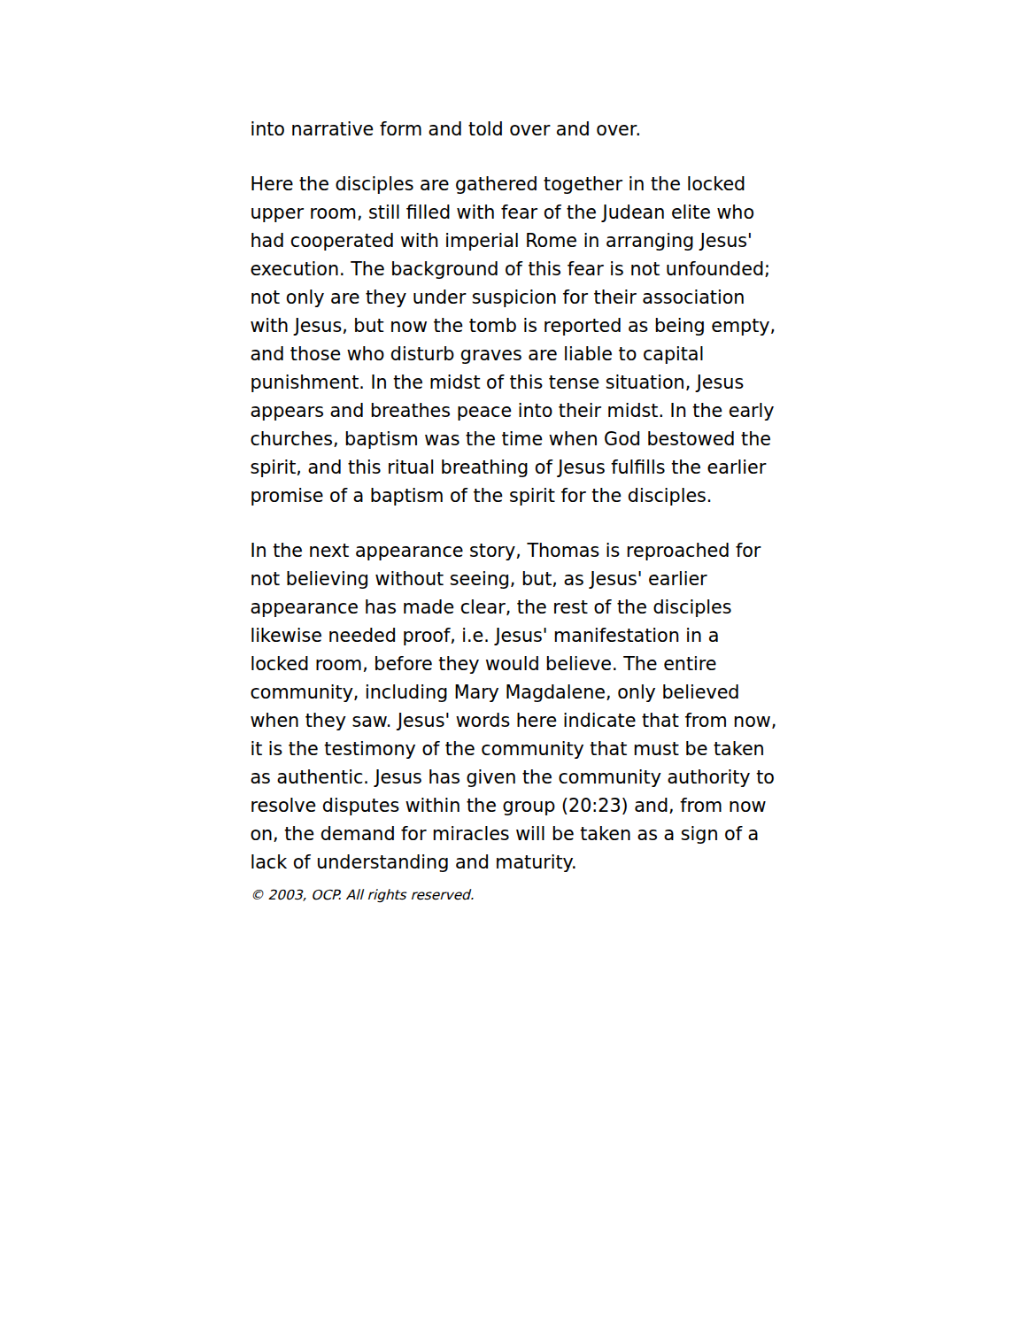into narrative form and told over and over.
Here the disciples are gathered together in the locked upper room, still filled with fear of the Judean elite who had cooperated with imperial Rome in arranging Jesus' execution. The background of this fear is not unfounded; not only are they under suspicion for their association with Jesus, but now the tomb is reported as being empty, and those who disturb graves are liable to capital punishment. In the midst of this tense situation, Jesus appears and breathes peace into their midst. In the early churches, baptism was the time when God bestowed the spirit, and this ritual breathing of Jesus fulfills the earlier promise of a baptism of the spirit for the disciples.
In the next appearance story, Thomas is reproached for not believing without seeing, but, as Jesus' earlier appearance has made clear, the rest of the disciples likewise needed proof, i.e. Jesus' manifestation in a locked room, before they would believe. The entire community, including Mary Magdalene, only believed when they saw. Jesus' words here indicate that from now, it is the testimony of the community that must be taken as authentic. Jesus has given the community authority to resolve disputes within the group (20:23) and, from now on, the demand for miracles will be taken as a sign of a lack of understanding and maturity.
© 2003, OCP. All rights reserved.